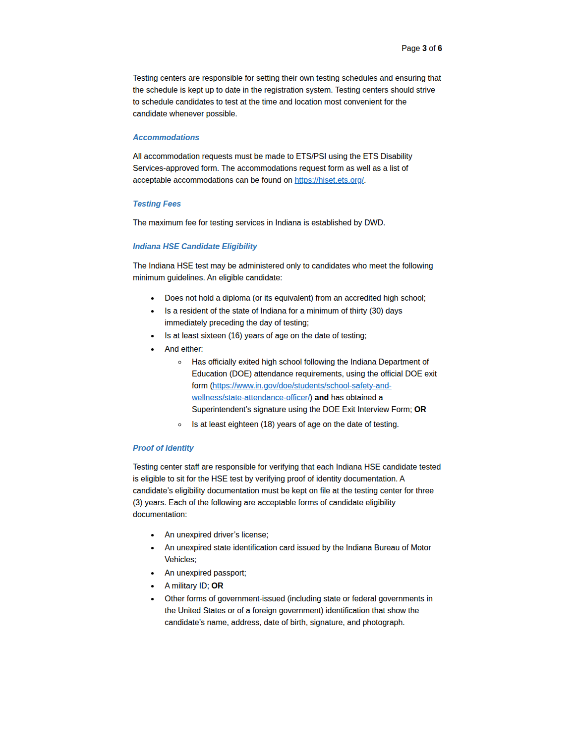Page 3 of 6
Testing centers are responsible for setting their own testing schedules and ensuring that the schedule is kept up to date in the registration system. Testing centers should strive to schedule candidates to test at the time and location most convenient for the candidate whenever possible.
Accommodations
All accommodation requests must be made to ETS/PSI using the ETS Disability Services-approved form. The accommodations request form as well as a list of acceptable accommodations can be found on https://hiset.ets.org/.
Testing Fees
The maximum fee for testing services in Indiana is established by DWD.
Indiana HSE Candidate Eligibility
The Indiana HSE test may be administered only to candidates who meet the following minimum guidelines. An eligible candidate:
Does not hold a diploma (or its equivalent) from an accredited high school;
Is a resident of the state of Indiana for a minimum of thirty (30) days immediately preceding the day of testing;
Is at least sixteen (16) years of age on the date of testing;
And either:
Has officially exited high school following the Indiana Department of Education (DOE) attendance requirements, using the official DOE exit form (https://www.in.gov/doe/students/school-safety-and-wellness/state-attendance-officer/) and has obtained a Superintendent’s signature using the DOE Exit Interview Form; OR
Is at least eighteen (18) years of age on the date of testing.
Proof of Identity
Testing center staff are responsible for verifying that each Indiana HSE candidate tested is eligible to sit for the HSE test by verifying proof of identity documentation. A candidate’s eligibility documentation must be kept on file at the testing center for three (3) years. Each of the following are acceptable forms of candidate eligibility documentation:
An unexpired driver’s license;
An unexpired state identification card issued by the Indiana Bureau of Motor Vehicles;
An unexpired passport;
A military ID; OR
Other forms of government-issued (including state or federal governments in the United States or of a foreign government) identification that show the candidate’s name, address, date of birth, signature, and photograph.